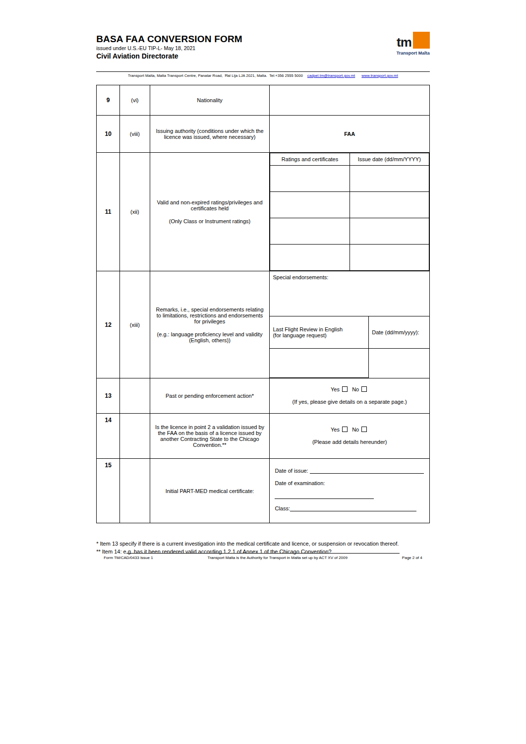tm
Transport Malta
BASA FAA CONVERSION FORM
issued under U.S.-EU TIP-L- May 18, 2021
Civil Aviation Directorate
Transport Malta, Malta Transport Centre, Panatar Road, Ħal Lija LJA 2021, Malta. Tel:+356 2555 5000 cadpel.tm@transport.gov.mt www.transport.gov.mt
| 9 | (vi) | Nationality | |
| 10 | (viii) | Issuing authority (conditions under which the licence was issued, where necessary) | FAA |
| 11 | (xii) | Valid and non-expired ratings/privileges and certificates held (Only Class or Instrument ratings) | / Ratings and certificates / Issue date (dd/mm/YYYY) / |
| 12 | (xiii) | Remarks, i.e., special endorsements relating to limitations, restrictions and endorsements for privileges (e.g.: language proficiency level and validity (English, others)) | / Special endorsements: / / Last Flight Review in English (for language request) / Date (dd/mm/yyyy): / |
| 13 | | Past or pending enforcement action* | Yes No (If yes, please give details on a separate page.) |
| 14 | | Is the licence in point 2 a validation issued by the FAA on the basis of a licence issued by another Contracting State to the Chicago Convention.** | Yes No (Please add details hereunder) |
| 15 | | Initial PART-MED medical certificate: | Date of issue: Date of examination: Class: |
* Item 13 specify if there is a current investigation into the medical certificate and licence, or suspension or revocation thereof.
** Item 14: e.g. has it been rendered valid according 1.2.1 of Annex 1 of the Chicago Convention?
Form TM/CAD/0433 Issue 1 Transport Malta is the Authority for Transport in Malta set up by ACT XV of 2009 Page 2 of 4